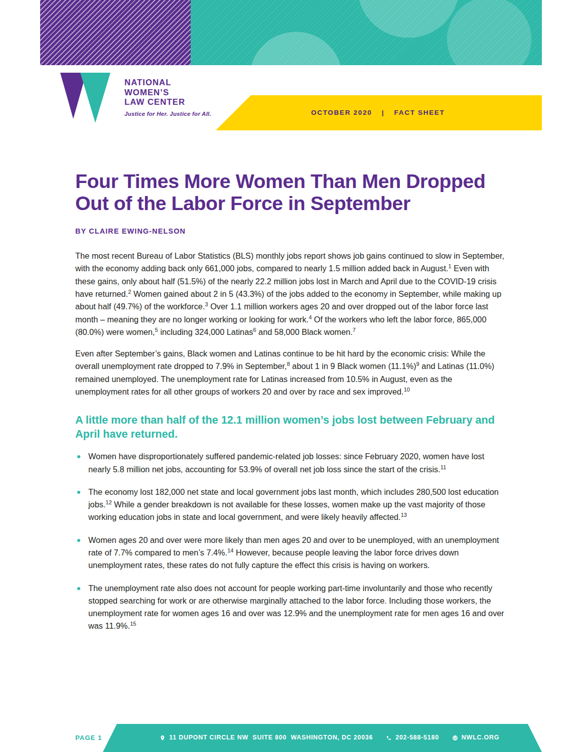NATIONAL
WOMEN’S
LAW CENTER Justice for Her. Justice for All.
OCTOBER 2020 | FACT SHEET
Four Times More Women Than Men Dropped Out of the Labor Force in September
By Claire Ewing-Nelson
The most recent Bureau of Labor Statistics (BLS) monthly jobs report shows job gains continued to slow in September, with the economy adding back only 661,000 jobs, compared to nearly 1.5 million added back in August.1 Even with these gains, only about half (51.5%) of the nearly 22.2 million jobs lost in March and April due to the COVID-19 crisis have returned.2 Women gained about 2 in 5 (43.3%) of the jobs added to the economy in September, while making up about half (49.7%) of the workforce.3 Over 1.1 million workers ages 20 and over dropped out of the labor force last month – meaning they are no longer working or looking for work.4 Of the workers who left the labor force, 865,000 (80.0%) were women,5 including 324,000 Latinas6 and 58,000 Black women.7
Even after September’s gains, Black women and Latinas continue to be hit hard by the economic crisis: While the overall unemployment rate dropped to 7.9% in September,8 about 1 in 9 Black women (11.1%)9 and Latinas (11.0%) remained unemployed. The unemployment rate for Latinas increased from 10.5% in August, even as the unemployment rates for all other groups of workers 20 and over by race and sex improved.10
A little more than half of the 12.1 million women’s jobs lost between February and April have returned.
Women have disproportionately suffered pandemic-related job losses: since February 2020, women have lost nearly 5.8 million net jobs, accounting for 53.9% of overall net job loss since the start of the crisis.11
The economy lost 182,000 net state and local government jobs last month, which includes 280,500 lost education jobs.12 While a gender breakdown is not available for these losses, women make up the vast majority of those working education jobs in state and local government, and were likely heavily affected.13
Women ages 20 and over were more likely than men ages 20 and over to be unemployed, with an unemployment rate of 7.7% compared to men’s 7.4%.14 However, because people leaving the labor force drives down unemployment rates, these rates do not fully capture the effect this crisis is having on workers.
The unemployment rate also does not account for people working part-time involuntarily and those who recently stopped searching for work or are otherwise marginally attached to the labor force. Including those workers, the unemployment rate for women ages 16 and over was 12.9% and the unemployment rate for men ages 16 and over was 11.9%.15
PAGE 1
11 DUPONT CIRCLE NW SUITE 800 WASHINGTON, DC 20036 202-588-5180 NWLC.ORG